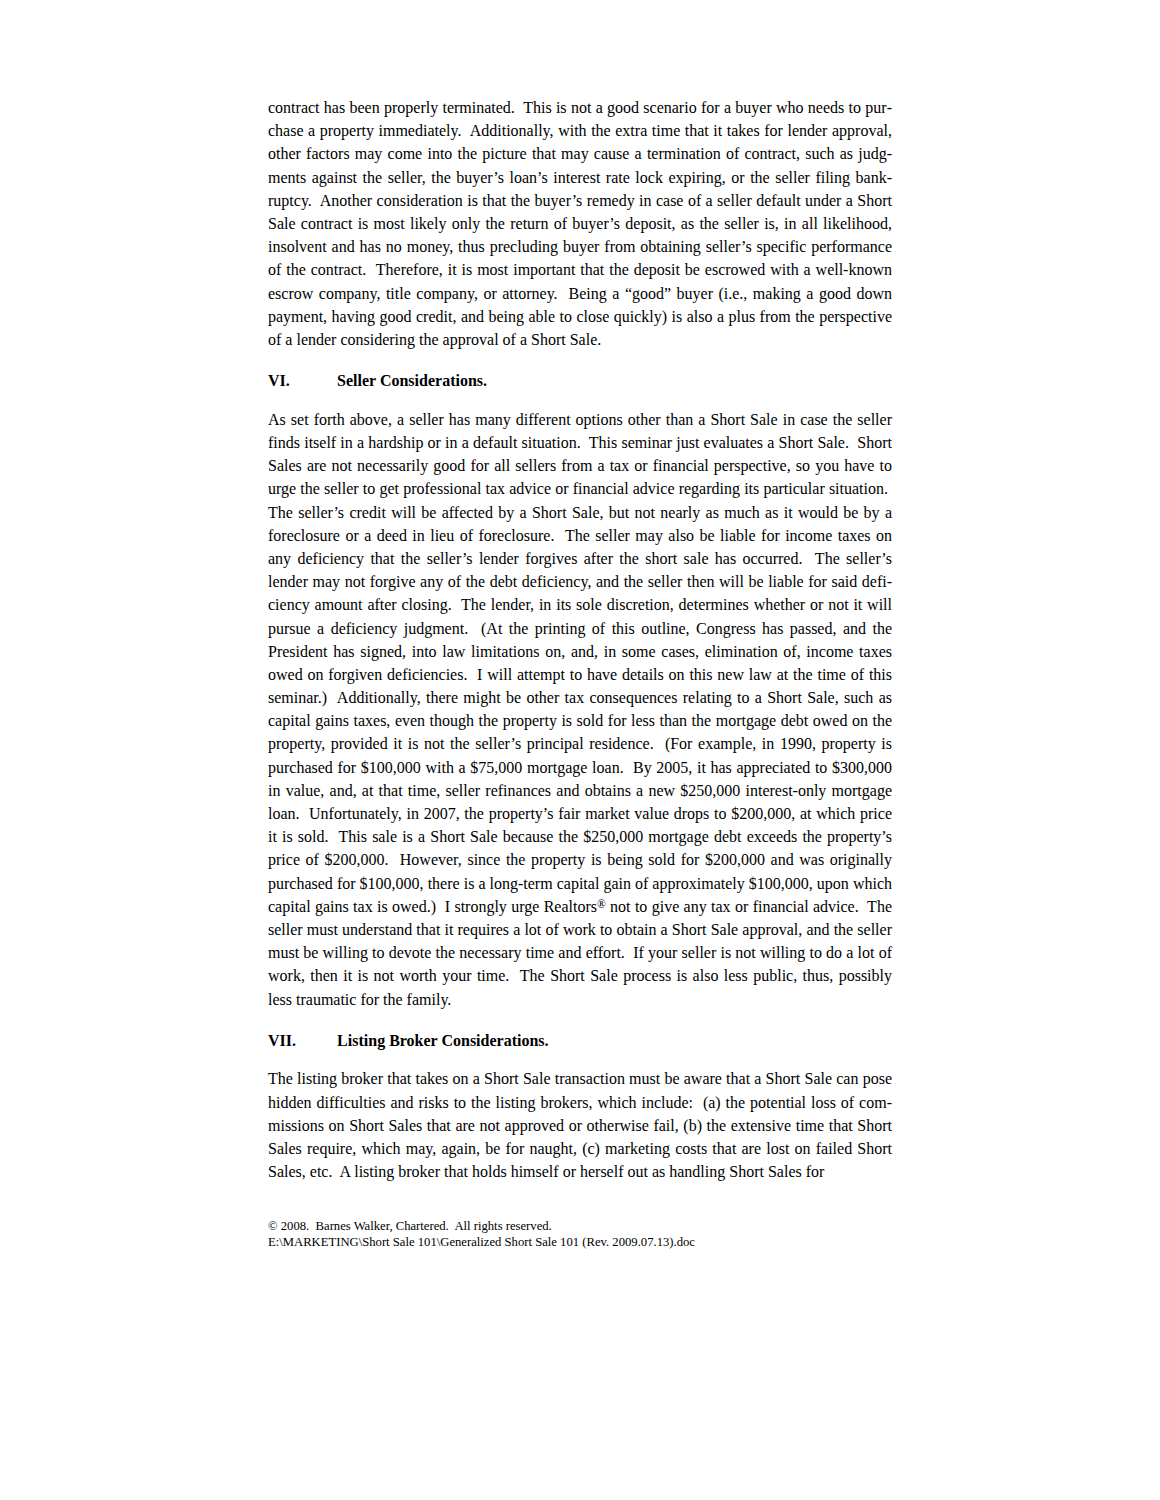contract has been properly terminated. This is not a good scenario for a buyer who needs to purchase a property immediately. Additionally, with the extra time that it takes for lender approval, other factors may come into the picture that may cause a termination of contract, such as judgments against the seller, the buyer’s loan’s interest rate lock expiring, or the seller filing bankruptcy. Another consideration is that the buyer’s remedy in case of a seller default under a Short Sale contract is most likely only the return of buyer’s deposit, as the seller is, in all likelihood, insolvent and has no money, thus precluding buyer from obtaining seller’s specific performance of the contract. Therefore, it is most important that the deposit be escrowed with a well-known escrow company, title company, or attorney. Being a “good” buyer (i.e., making a good down payment, having good credit, and being able to close quickly) is also a plus from the perspective of a lender considering the approval of a Short Sale.
VI. Seller Considerations.
As set forth above, a seller has many different options other than a Short Sale in case the seller finds itself in a hardship or in a default situation. This seminar just evaluates a Short Sale. Short Sales are not necessarily good for all sellers from a tax or financial perspective, so you have to urge the seller to get professional tax advice or financial advice regarding its particular situation. The seller’s credit will be affected by a Short Sale, but not nearly as much as it would be by a foreclosure or a deed in lieu of foreclosure. The seller may also be liable for income taxes on any deficiency that the seller’s lender forgives after the short sale has occurred. The seller’s lender may not forgive any of the debt deficiency, and the seller then will be liable for said deficiency amount after closing. The lender, in its sole discretion, determines whether or not it will pursue a deficiency judgment. (At the printing of this outline, Congress has passed, and the President has signed, into law limitations on, and, in some cases, elimination of, income taxes owed on forgiven deficiencies. I will attempt to have details on this new law at the time of this seminar.) Additionally, there might be other tax consequences relating to a Short Sale, such as capital gains taxes, even though the property is sold for less than the mortgage debt owed on the property, provided it is not the seller’s principal residence. (For example, in 1990, property is purchased for $100,000 with a $75,000 mortgage loan. By 2005, it has appreciated to $300,000 in value, and, at that time, seller refinances and obtains a new $250,000 interest-only mortgage loan. Unfortunately, in 2007, the property’s fair market value drops to $200,000, at which price it is sold. This sale is a Short Sale because the $250,000 mortgage debt exceeds the property’s price of $200,000. However, since the property is being sold for $200,000 and was originally purchased for $100,000, there is a long-term capital gain of approximately $100,000, upon which capital gains tax is owed.) I strongly urge Realtors® not to give any tax or financial advice. The seller must understand that it requires a lot of work to obtain a Short Sale approval, and the seller must be willing to devote the necessary time and effort. If your seller is not willing to do a lot of work, then it is not worth your time. The Short Sale process is also less public, thus, possibly less traumatic for the family.
VII. Listing Broker Considerations.
The listing broker that takes on a Short Sale transaction must be aware that a Short Sale can pose hidden difficulties and risks to the listing brokers, which include: (a) the potential loss of commissions on Short Sales that are not approved or otherwise fail, (b) the extensive time that Short Sales require, which may, again, be for naught, (c) marketing costs that are lost on failed Short Sales, etc. A listing broker that holds himself or herself out as handling Short Sales for
© 2008. Barnes Walker, Chartered. All rights reserved.
E:\MARKETING\Short Sale 101\Generalized Short Sale 101 (Rev. 2009.07.13).doc